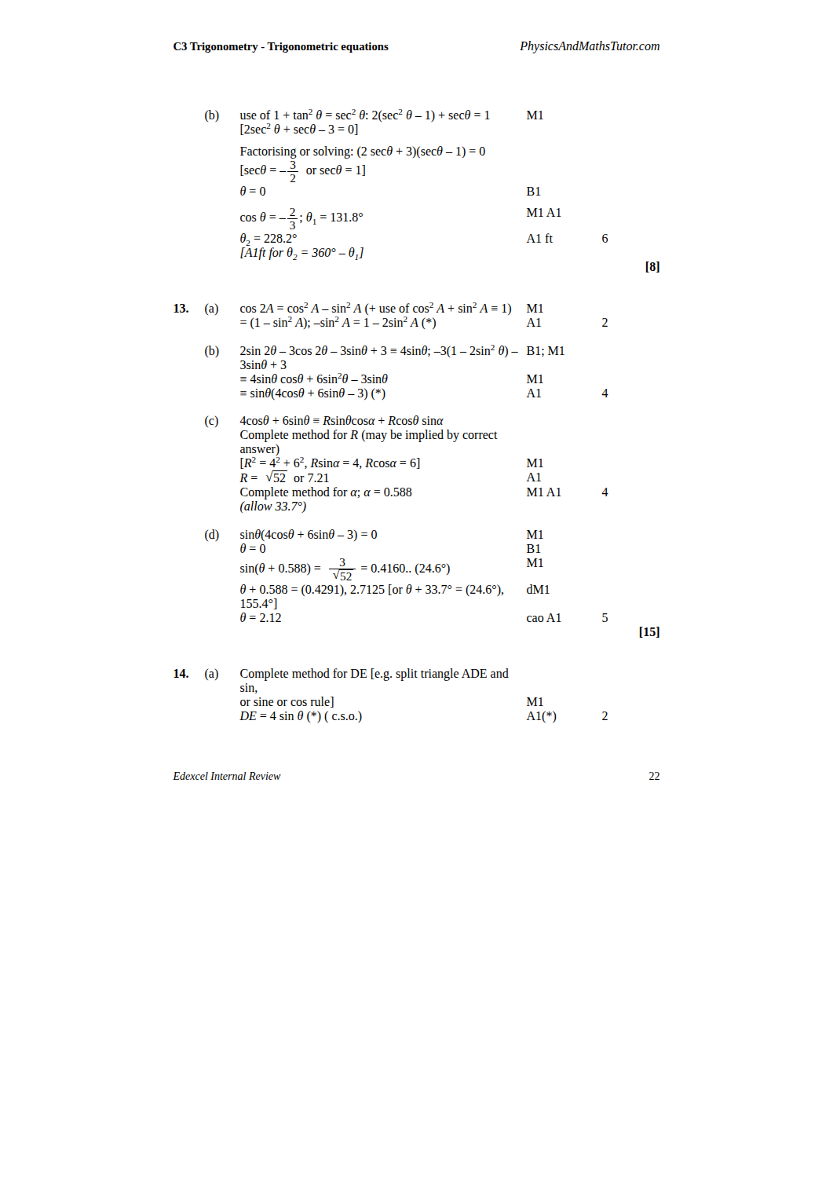C3 Trigonometry - Trigonometric equations
PhysicsAndMathsTutor.com
| | (b) | use of 1 + tan 2 θ = sec 2 θ : 2(sec 2 θ – 1) + sec θ = 1 | M1 | | |
| | | [2sec 2 θ + sec θ – 3 = 0] | | | |
| | | Factorising or solving: (2 sec θ + 3)(sec θ – 1) = 0 | | | |
| | | [sec θ = – 3 2 or sec θ = 1] | | | |
| | | θ = 0 | B1 | | |
| | | cos θ = – 2 3 ; θ 1 = 131.8° | M1 A1 | | |
| | | θ 2 = 228.2° | A1 ft | 6 | |
| | | [A1ft for θ 2 = 360° – θ 1 ] | | | |
| | | | | | [8] |
| 13. | (a) | cos 2 A = cos 2 A – sin 2 A (+ use of cos 2 A + sin 2 A ≡ 1) | M1 | | |
| | | = (1 – sin 2 A ); –sin 2 A = 1 – 2sin 2 A (*) | A1 | 2 | |
| | (b) | 2sin 2 θ – 3cos 2 θ – 3sin θ + 3 ≡ 4sin θ ; –3(1 – 2sin 2 θ ) – 3sin θ + 3 | B1; M1 | | |
| | | ≡ 4sin θ cos θ + 6sin 2 θ – 3sin θ | M1 | | |
| | | ≡ sin θ (4cos θ + 6sin θ – 3) (*) | A1 | 4 | |
| | (c) | 4cos θ + 6sin θ ≡ R sin θ cos α + R cos θ sin α | | | |
| | | Complete method for R (may be implied by correct answer) | | | |
| | | [ R 2 = 4 2 + 6 2 , R sin α = 4, R cos α = 6] | M1 | | |
| | | R = 52 or 7.21 | A1 | | |
| | | Complete method for α ; α = 0.588 | M1 A1 | 4 | |
| | | (allow 33.7°) | | | |
| | (d) | sin θ (4cos θ + 6sin θ – 3) = 0 | M1 | | |
| | | θ = 0 | B1 | | |
| | | sin( θ + 0.588) = 3 52 = 0.4160.. (24.6°) | M1 | | |
| | | θ + 0.588 = (0.4291), 2.7125 [or θ + 33.7° = (24.6°), 155.4°] | dM1 | | |
| | | θ = 2.12 | cao A1 | 5 | |
| | | | | | [15] |
| 14. | (a) | Complete method for DE [e.g. split triangle ADE and sin, | | | |
| | | or sine or cos rule] | M1 | | |
| | | DE = 4 sin θ (*) ( c.s.o.) | A1(*) | 2 | |
Edexcel Internal Review
22